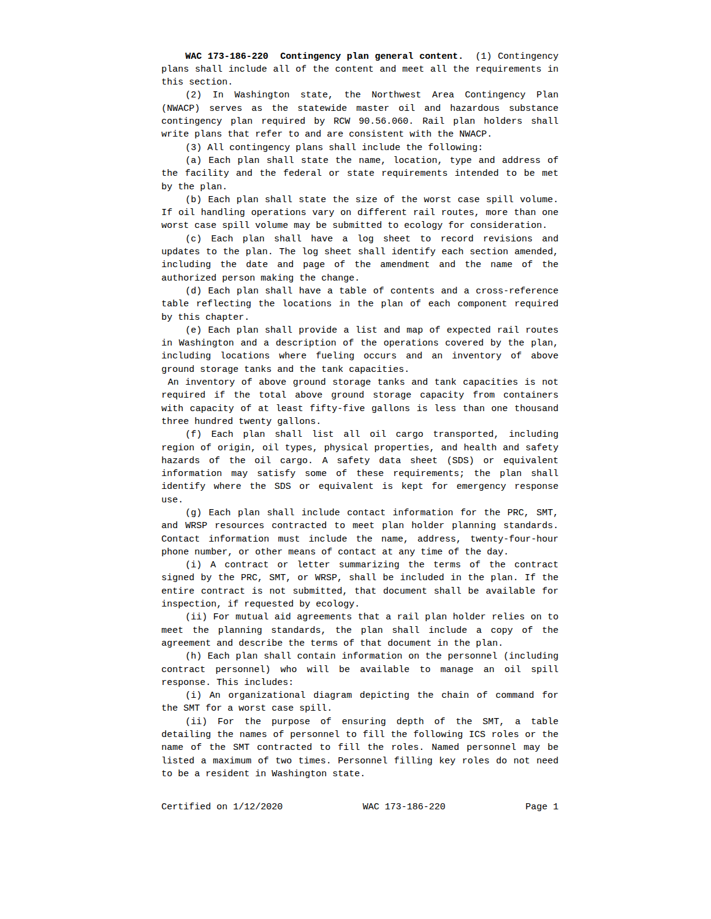WAC 173-186-220 Contingency plan general content. (1) Contingency plans shall include all of the content and meet all the requirements in this section.
(2) In Washington state, the Northwest Area Contingency Plan (NWACP) serves as the statewide master oil and hazardous substance contingency plan required by RCW 90.56.060. Rail plan holders shall write plans that refer to and are consistent with the NWACP.
(3) All contingency plans shall include the following:
(a) Each plan shall state the name, location, type and address of the facility and the federal or state requirements intended to be met by the plan.
(b) Each plan shall state the size of the worst case spill volume. If oil handling operations vary on different rail routes, more than one worst case spill volume may be submitted to ecology for consideration.
(c) Each plan shall have a log sheet to record revisions and updates to the plan. The log sheet shall identify each section amended, including the date and page of the amendment and the name of the authorized person making the change.
(d) Each plan shall have a table of contents and a cross-reference table reflecting the locations in the plan of each component required by this chapter.
(e) Each plan shall provide a list and map of expected rail routes in Washington and a description of the operations covered by the plan, including locations where fueling occurs and an inventory of above ground storage tanks and the tank capacities.
An inventory of above ground storage tanks and tank capacities is not required if the total above ground storage capacity from containers with capacity of at least fifty-five gallons is less than one thousand three hundred twenty gallons.
(f) Each plan shall list all oil cargo transported, including region of origin, oil types, physical properties, and health and safety hazards of the oil cargo. A safety data sheet (SDS) or equivalent information may satisfy some of these requirements; the plan shall identify where the SDS or equivalent is kept for emergency response use.
(g) Each plan shall include contact information for the PRC, SMT, and WRSP resources contracted to meet plan holder planning standards. Contact information must include the name, address, twenty-four-hour phone number, or other means of contact at any time of the day.
(i) A contract or letter summarizing the terms of the contract signed by the PRC, SMT, or WRSP, shall be included in the plan. If the entire contract is not submitted, that document shall be available for inspection, if requested by ecology.
(ii) For mutual aid agreements that a rail plan holder relies on to meet the planning standards, the plan shall include a copy of the agreement and describe the terms of that document in the plan.
(h) Each plan shall contain information on the personnel (including contract personnel) who will be available to manage an oil spill response. This includes:
(i) An organizational diagram depicting the chain of command for the SMT for a worst case spill.
(ii) For the purpose of ensuring depth of the SMT, a table detailing the names of personnel to fill the following ICS roles or the name of the SMT contracted to fill the roles. Named personnel may be listed a maximum of two times. Personnel filling key roles do not need to be a resident in Washington state.
Certified on 1/12/2020 WAC 173-186-220 Page 1